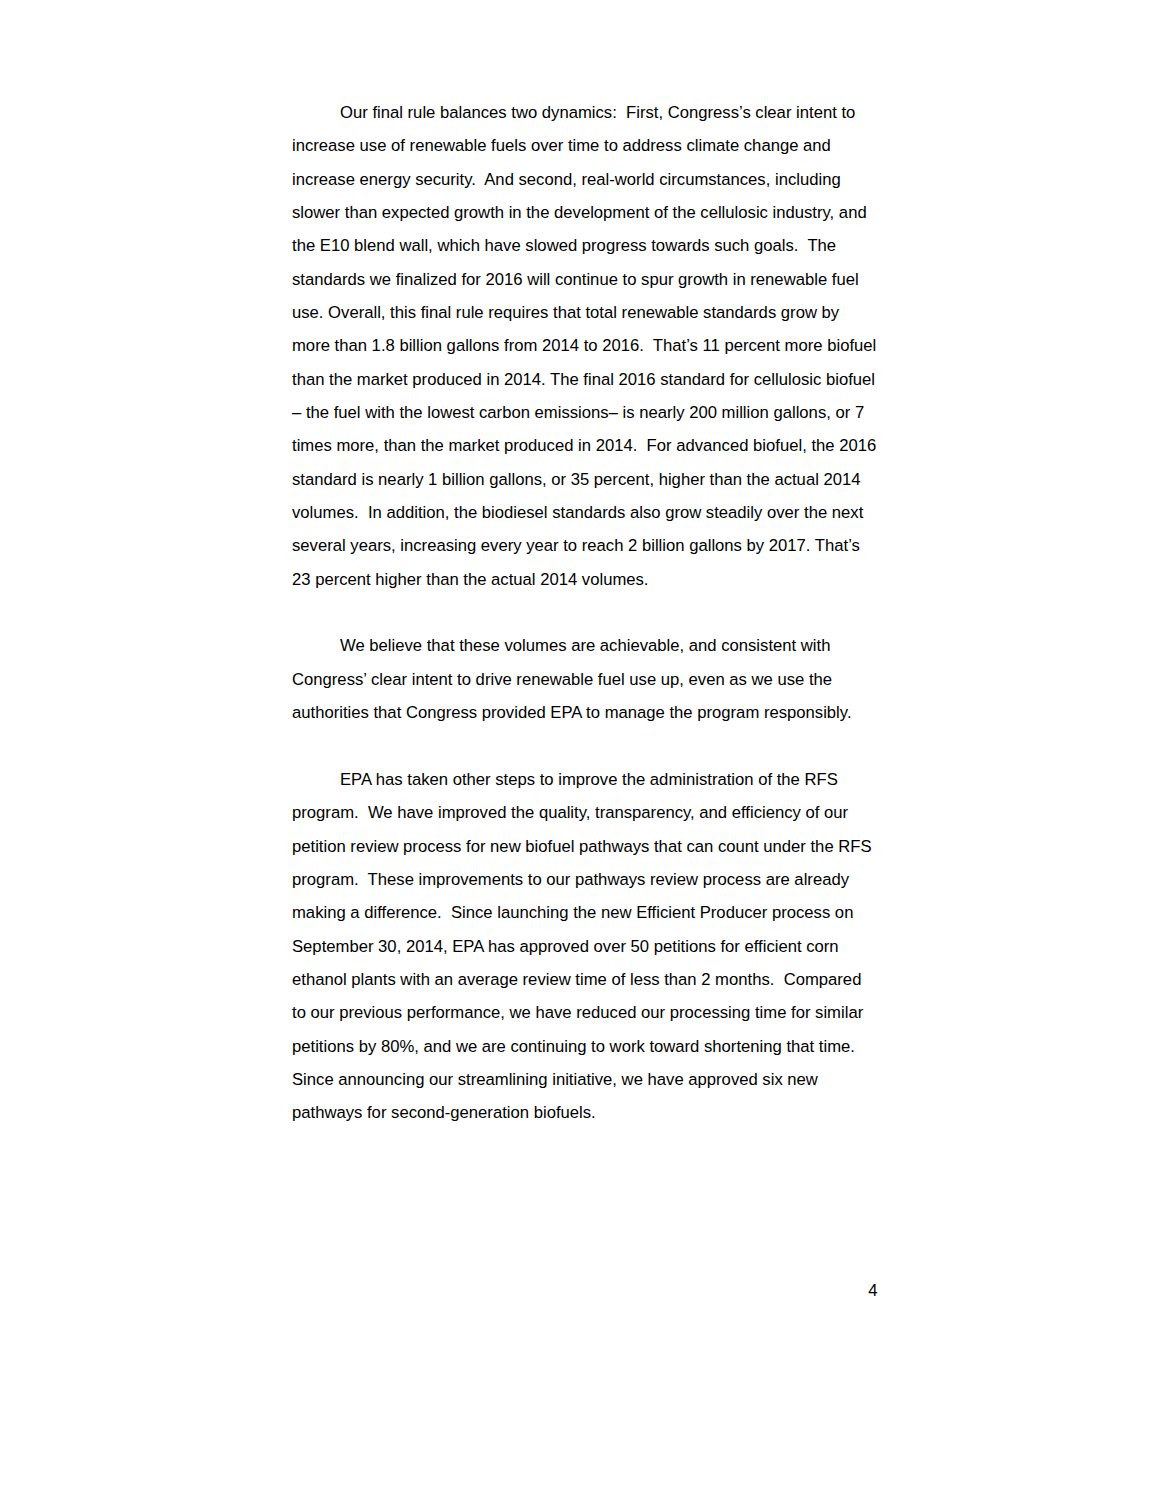Our final rule balances two dynamics: First, Congress’s clear intent to increase use of renewable fuels over time to address climate change and increase energy security. And second, real-world circumstances, including slower than expected growth in the development of the cellulosic industry, and the E10 blend wall, which have slowed progress towards such goals. The standards we finalized for 2016 will continue to spur growth in renewable fuel use. Overall, this final rule requires that total renewable standards grow by more than 1.8 billion gallons from 2014 to 2016. That’s 11 percent more biofuel than the market produced in 2014. The final 2016 standard for cellulosic biofuel – the fuel with the lowest carbon emissions– is nearly 200 million gallons, or 7 times more, than the market produced in 2014. For advanced biofuel, the 2016 standard is nearly 1 billion gallons, or 35 percent, higher than the actual 2014 volumes. In addition, the biodiesel standards also grow steadily over the next several years, increasing every year to reach 2 billion gallons by 2017. That’s 23 percent higher than the actual 2014 volumes.
We believe that these volumes are achievable, and consistent with Congress’ clear intent to drive renewable fuel use up, even as we use the authorities that Congress provided EPA to manage the program responsibly.
EPA has taken other steps to improve the administration of the RFS program. We have improved the quality, transparency, and efficiency of our petition review process for new biofuel pathways that can count under the RFS program. These improvements to our pathways review process are already making a difference. Since launching the new Efficient Producer process on September 30, 2014, EPA has approved over 50 petitions for efficient corn ethanol plants with an average review time of less than 2 months. Compared to our previous performance, we have reduced our processing time for similar petitions by 80%, and we are continuing to work toward shortening that time. Since announcing our streamlining initiative, we have approved six new pathways for second-generation biofuels.
4